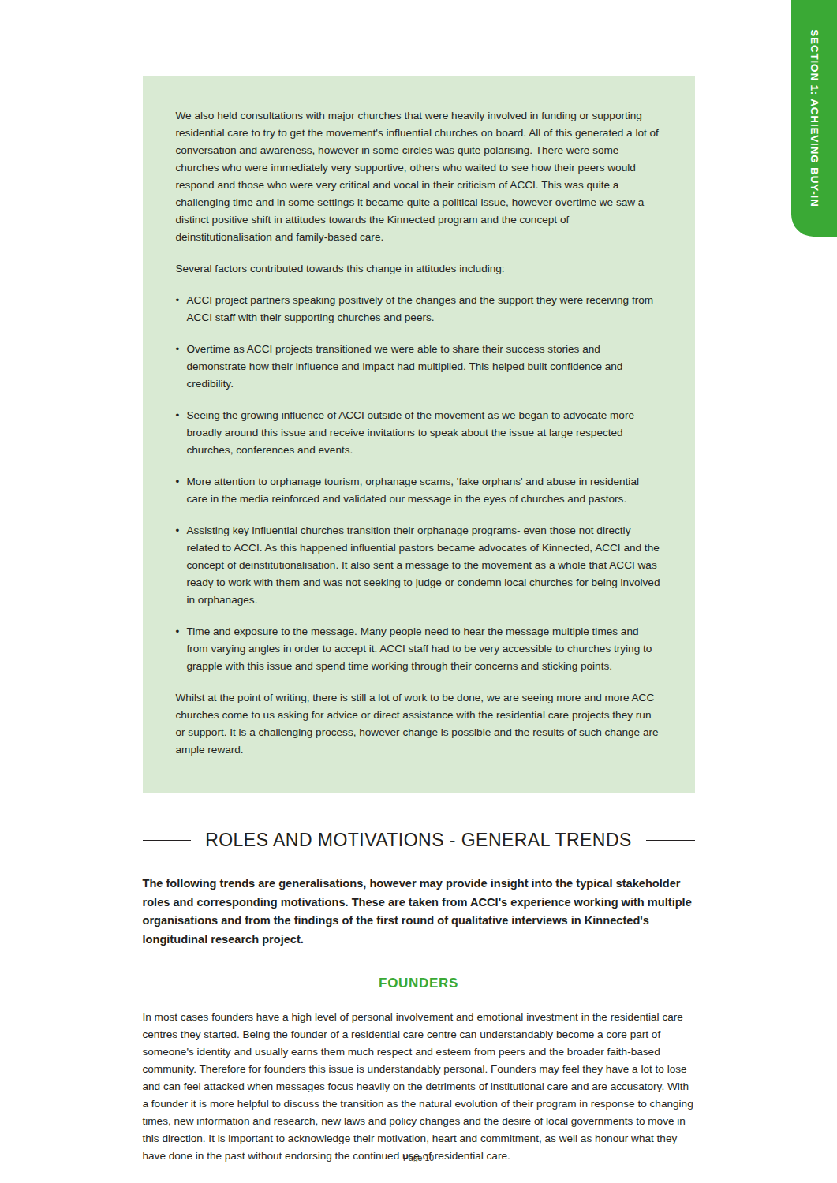Section 1: Achieving Buy-In
We also held consultations with major churches that were heavily involved in funding or supporting residential care to try to get the movement's influential churches on board. All of this generated a lot of conversation and awareness, however in some circles was quite polarising. There were some churches who were immediately very supportive, others who waited to see how their peers would respond and those who were very critical and vocal in their criticism of ACCI. This was quite a challenging time and in some settings it became quite a political issue, however overtime we saw a distinct positive shift in attitudes towards the Kinnected program and the concept of deinstitutionalisation and family-based care.
Several factors contributed towards this change in attitudes including:
ACCI project partners speaking positively of the changes and the support they were receiving from ACCI staff with their supporting churches and peers.
Overtime as ACCI projects transitioned we were able to share their success stories and demonstrate how their influence and impact had multiplied. This helped built confidence and credibility.
Seeing the growing influence of ACCI outside of the movement as we began to advocate more broadly around this issue and receive invitations to speak about the issue at large respected churches, conferences and events.
More attention to orphanage tourism, orphanage scams, 'fake orphans' and abuse in residential care in the media reinforced and validated our message in the eyes of churches and pastors.
Assisting key influential churches transition their orphanage programs- even those not directly related to ACCI. As this happened influential pastors became advocates of Kinnected, ACCI and the concept of deinstitutionalisation. It also sent a message to the movement as a whole that ACCI was ready to work with them and was not seeking to judge or condemn local churches for being involved in orphanages.
Time and exposure to the message. Many people need to hear the message multiple times and from varying angles in order to accept it. ACCI staff had to be very accessible to churches trying to grapple with this issue and spend time working through their concerns and sticking points.
Whilst at the point of writing, there is still a lot of work to be done, we are seeing more and more ACC churches come to us asking for advice or direct assistance with the residential care projects they run or support. It is a challenging process, however change is possible and the results of such change are ample reward.
Roles and Motivations - General Trends
The following trends are generalisations, however may provide insight into the typical stakeholder roles and corresponding motivations. These are taken from ACCI's experience working with multiple organisations and from the findings of the first round of qualitative interviews in Kinnected's longitudinal research project.
Founders
In most cases founders have a high level of personal involvement and emotional investment in the residential care centres they started. Being the founder of a residential care centre can understandably become a core part of someone's identity and usually earns them much respect and esteem from peers and the broader faith-based community. Therefore for founders this issue is understandably personal. Founders may feel they have a lot to lose and can feel attacked when messages focus heavily on the detriments of institutional care and are accusatory. With a founder it is more helpful to discuss the transition as the natural evolution of their program in response to changing times, new information and research, new laws and policy changes and the desire of local governments to move in this direction. It is important to acknowledge their motivation, heart and commitment, as well as honour what they have done in the past without endorsing the continued use of residential care.
Page 10